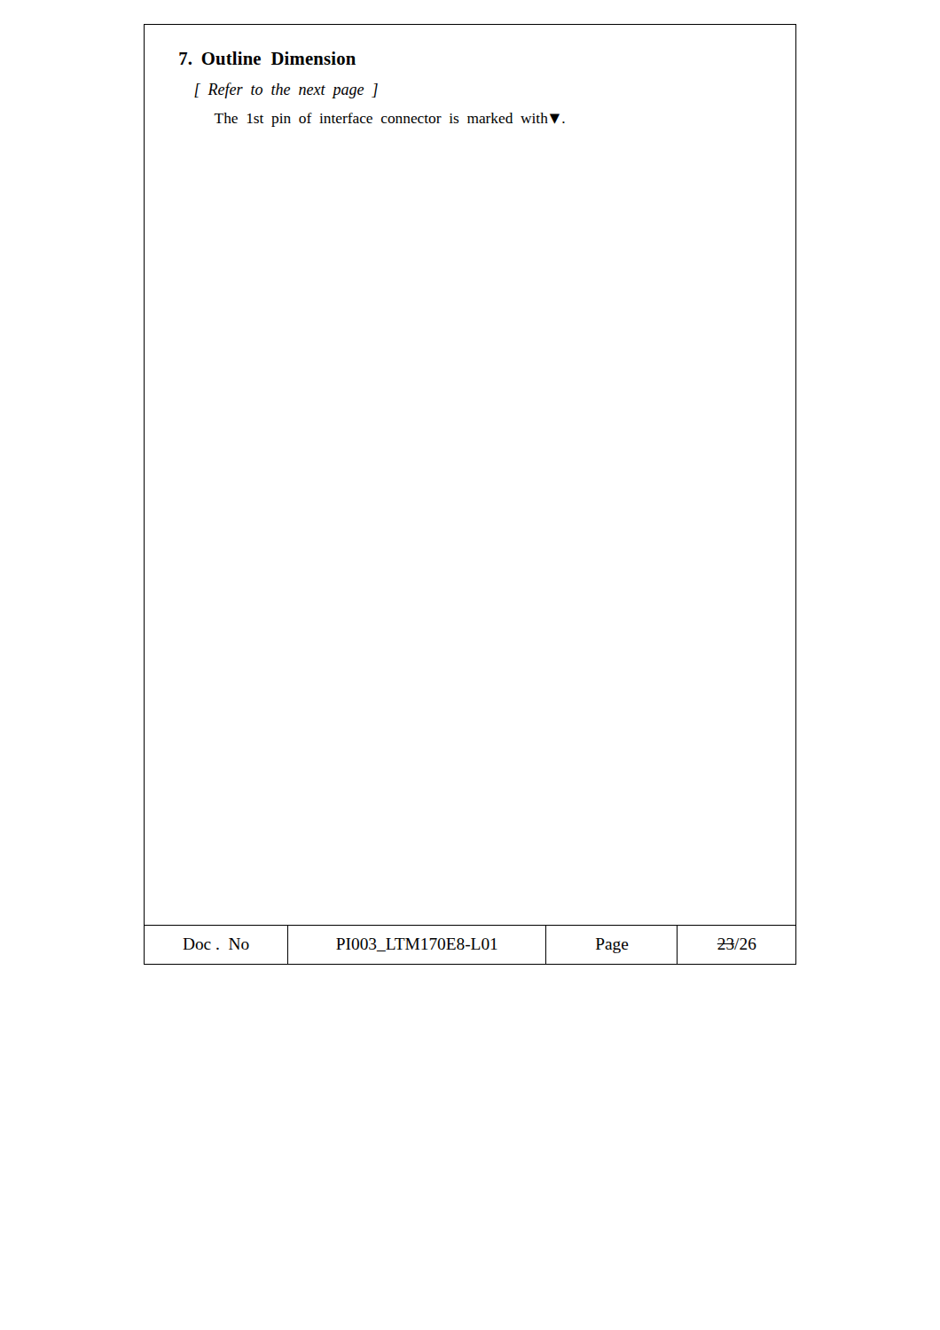7. Outline Dimension
[ Refer to the next page ]
The 1st pin of interface connector is marked with▼.
| Doc . No | PI003_LTM170E8-L01 | Page | 23 /26 |